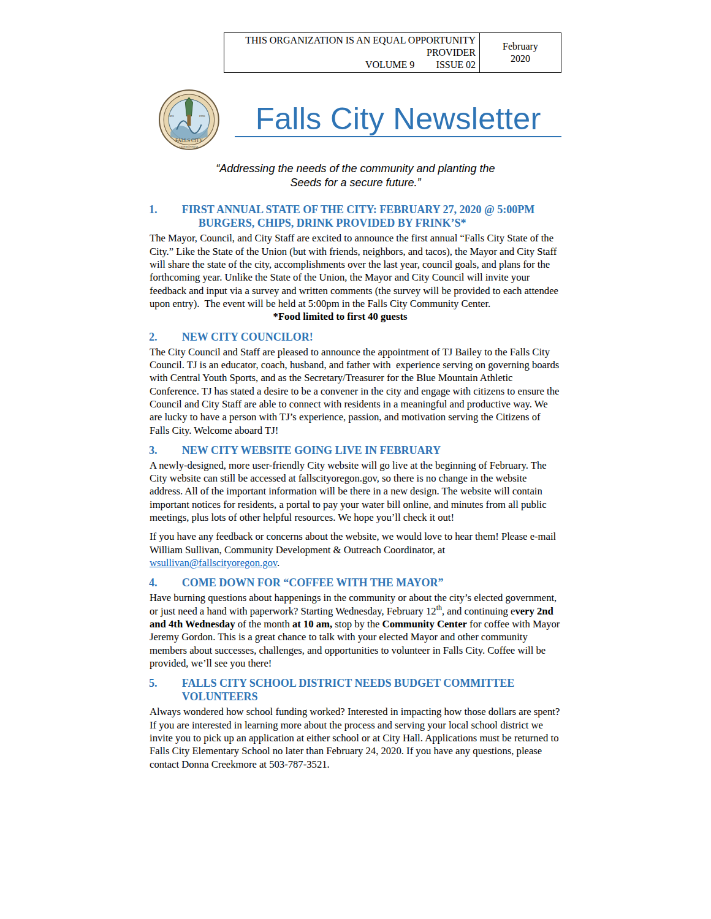| THIS ORGANIZATION IS AN EQUAL OPPORTUNITY PROVIDER VOLUME 9 ISSUE 02 | February 2020 |
FALLS CITY 1891 1990 CENTENNIAL
Falls City Newsletter
“Addressing the needs of the community and planting the
Seeds for a secure future.”
1. FIRST ANNUAL STATE OF THE CITY: FEBRUARY 27, 2020 @ 5:00PM BURGERS, CHIPS, DRINK PROVIDED BY FRINK’S*
The Mayor, Council, and City Staff are excited to announce the first annual “Falls City State of the City.” Like the State of the Union (but with friends, neighbors, and tacos), the Mayor and City Staff will share the state of the city, accomplishments over the last year, council goals, and plans for the forthcoming year. Unlike the State of the Union, the Mayor and City Council will invite your feedback and input via a survey and written comments (the survey will be provided to each attendee upon entry). The event will be held at 5:00pm in the Falls City Community Center. *Food limited to first 40 guests
2. NEW CITY COUNCILOR!
The City Council and Staff are pleased to announce the appointment of TJ Bailey to the Falls City Council. TJ is an educator, coach, husband, and father with experience serving on governing boards with Central Youth Sports, and as the Secretary/Treasurer for the Blue Mountain Athletic Conference. TJ has stated a desire to be a convener in the city and engage with citizens to ensure the Council and City Staff are able to connect with residents in a meaningful and productive way. We are lucky to have a person with TJ’s experience, passion, and motivation serving the Citizens of Falls City. Welcome aboard TJ!
3. NEW CITY WEBSITE GOING LIVE IN FEBRUARY
A newly-designed, more user-friendly City website will go live at the beginning of February. The City website can still be accessed at fallscityoregon.gov, so there is no change in the website address. All of the important information will be there in a new design. The website will contain important notices for residents, a portal to pay your water bill online, and minutes from all public meetings, plus lots of other helpful resources. We hope you’ll check it out!
If you have any feedback or concerns about the website, we would love to hear them! Please e-mail William Sullivan, Community Development & Outreach Coordinator, at wsullivan@fallscityoregon.gov.
4. COME DOWN FOR “COFFEE WITH THE MAYOR”
Have burning questions about happenings in the community or about the city’s elected government, or just need a hand with paperwork? Starting Wednesday, February 12th, and continuing every 2nd and 4th Wednesday of the month at 10 am, stop by the Community Center for coffee with Mayor Jeremy Gordon. This is a great chance to talk with your elected Mayor and other community members about successes, challenges, and opportunities to volunteer in Falls City. Coffee will be provided, we’ll see you there!
5. FALLS CITY SCHOOL DISTRICT NEEDS BUDGET COMMITTEE VOLUNTEERS
Always wondered how school funding worked? Interested in impacting how those dollars are spent?
If you are interested in learning more about the process and serving your local school district we invite you to pick up an application at either school or at City Hall. Applications must be returned to Falls City Elementary School no later than February 24, 2020. If you have any questions, please contact Donna Creekmore at 503-787-3521.